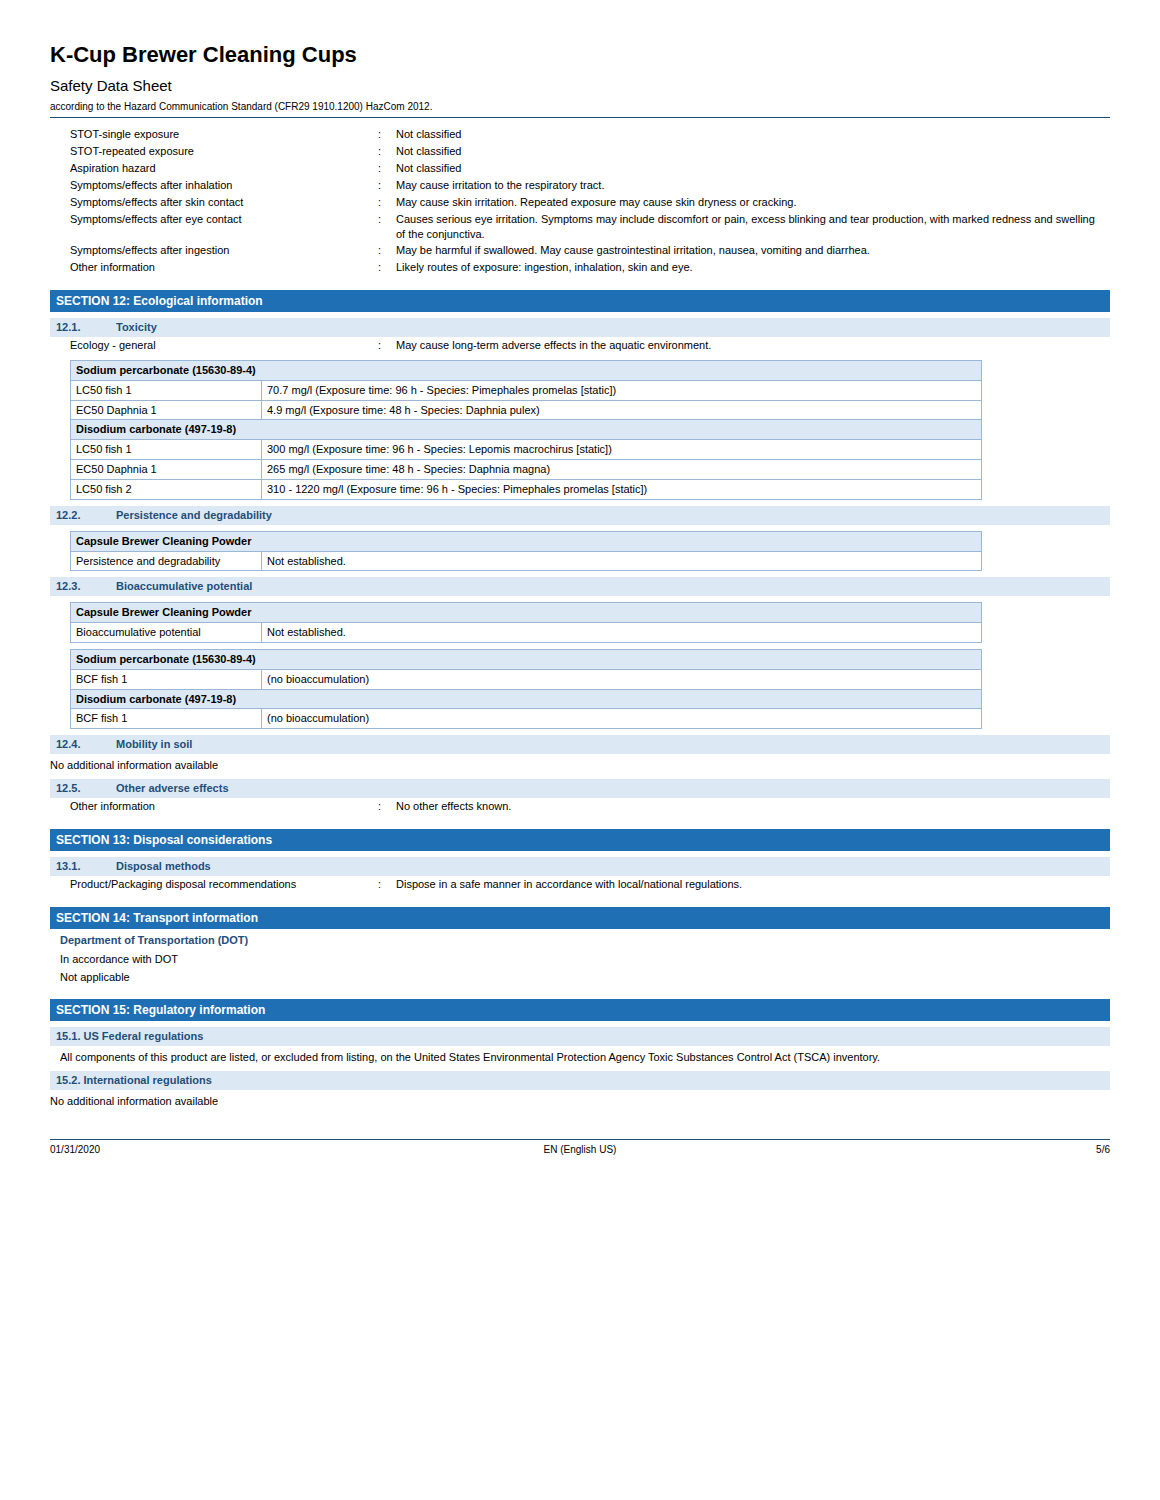K-Cup Brewer Cleaning Cups
Safety Data Sheet
according to the Hazard Communication Standard (CFR29 1910.1200) HazCom 2012.
| STOT-single exposure | : | Not classified |
| STOT-repeated exposure | : | Not classified |
| Aspiration hazard | : | Not classified |
| Symptoms/effects after inhalation | : | May cause irritation to the respiratory tract. |
| Symptoms/effects after skin contact | : | May cause skin irritation. Repeated exposure may cause skin dryness or cracking. |
| Symptoms/effects after eye contact | : | Causes serious eye irritation. Symptoms may include discomfort or pain, excess blinking and tear production, with marked redness and swelling of the conjunctiva. |
| Symptoms/effects after ingestion | : | May be harmful if swallowed. May cause gastrointestinal irritation, nausea, vomiting and diarrhea. |
| Other information | : | Likely routes of exposure: ingestion, inhalation, skin and eye. |
SECTION 12: Ecological information
12.1. Toxicity
| Ecology - general | : | May cause long-term adverse effects in the aquatic environment. |
| Sodium percarbonate (15630-89-4) |
| LC50 fish 1 | 70.7 mg/l (Exposure time: 96 h - Species: Pimephales promelas [static]) |
| EC50 Daphnia 1 | 4.9 mg/l (Exposure time: 48 h - Species: Daphnia pulex) |
| Disodium carbonate (497-19-8) |
| LC50 fish 1 | 300 mg/l (Exposure time: 96 h - Species: Lepomis macrochirus [static]) |
| EC50 Daphnia 1 | 265 mg/l (Exposure time: 48 h - Species: Daphnia magna) |
| LC50 fish 2 | 310 - 1220 mg/l (Exposure time: 96 h - Species: Pimephales promelas [static]) |
12.2. Persistence and degradability
| Capsule Brewer Cleaning Powder |
| Persistence and degradability | Not established. |
12.3. Bioaccumulative potential
| Capsule Brewer Cleaning Powder |
| Bioaccumulative potential | Not established. |
| Sodium percarbonate (15630-89-4) |
| BCF fish 1 | (no bioaccumulation) |
| Disodium carbonate (497-19-8) |
| BCF fish 1 | (no bioaccumulation) |
12.4. Mobility in soil
No additional information available
12.5. Other adverse effects
| Other information | : | No other effects known. |
SECTION 13: Disposal considerations
13.1. Disposal methods
| Product/Packaging disposal recommendations | : | Dispose in a safe manner in accordance with local/national regulations. |
SECTION 14: Transport information
Department of Transportation (DOT)
In accordance with DOT
Not applicable
SECTION 15: Regulatory information
15.1. US Federal regulations
All components of this product are listed, or excluded from listing, on the United States Environmental Protection Agency Toxic Substances Control Act (TSCA) inventory.
15.2. International regulations
No additional information available
01/31/2020
EN (English US)
5/6